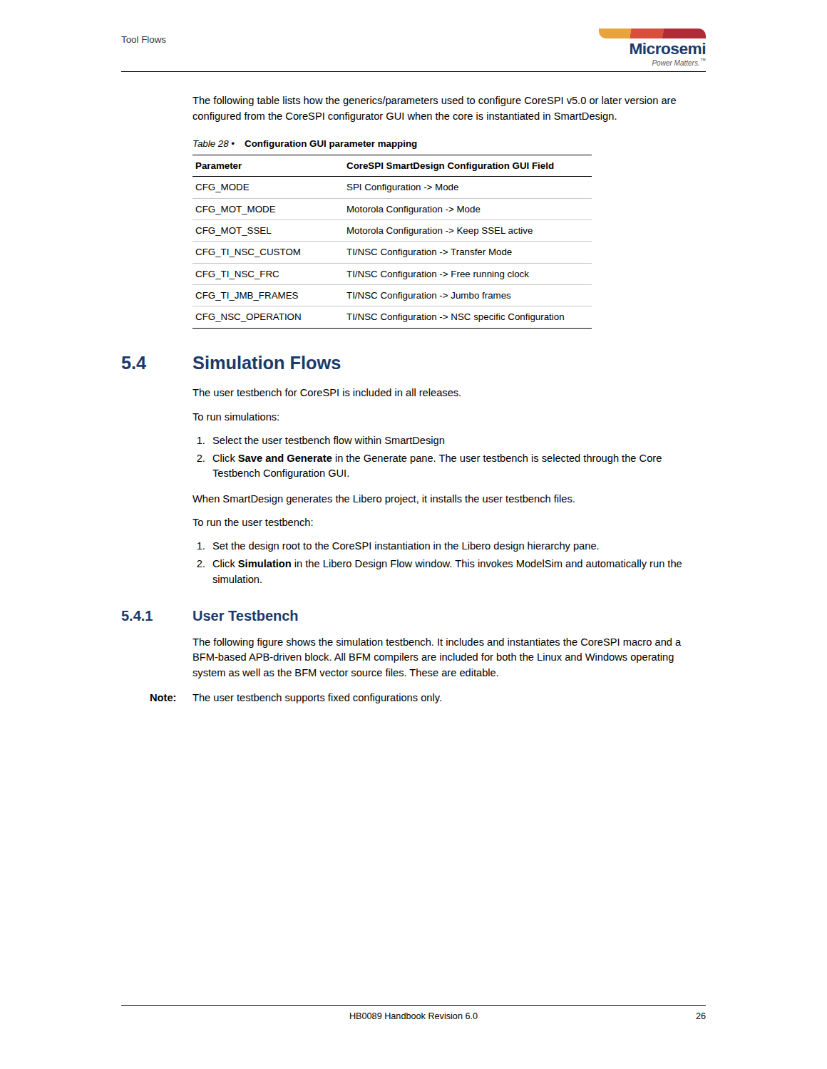Tool Flows
Microsemi
Power Matters.™
The following table lists how the generics/parameters used to configure CoreSPI v5.0 or later version are configured from the CoreSPI configurator GUI when the core is instantiated in SmartDesign.
Table 28 •Configuration GUI parameter mapping
| Parameter | CoreSPI SmartDesign Configuration GUI Field |
| --- | --- |
| CFG_MODE | SPI Configuration -> Mode |
| CFG_MOT_MODE | Motorola Configuration -> Mode |
| CFG_MOT_SSEL | Motorola Configuration -> Keep SSEL active |
| CFG_TI_NSC_CUSTOM | TI/NSC Configuration -> Transfer Mode |
| CFG_TI_NSC_FRC | TI/NSC Configuration -> Free running clock |
| CFG_TI_JMB_FRAMES | TI/NSC Configuration -> Jumbo frames |
| CFG_NSC_OPERATION | TI/NSC Configuration -> NSC specific Configuration |
5.4 Simulation Flows
The user testbench for CoreSPI is included in all releases.
To run simulations:
Select the user testbench flow within SmartDesign
Click Save and Generate in the Generate pane. The user testbench is selected through the Core Testbench Configuration GUI.
When SmartDesign generates the Libero project, it installs the user testbench files.
To run the user testbench:
Set the design root to the CoreSPI instantiation in the Libero design hierarchy pane.
Click Simulation in the Libero Design Flow window. This invokes ModelSim and automatically run the simulation.
5.4.1 User Testbench
The following figure shows the simulation testbench. It includes and instantiates the CoreSPI macro and a BFM-based APB-driven block. All BFM compilers are included for both the Linux and Windows operating system as well as the BFM vector source files. These are editable.
Note: The user testbench supports fixed configurations only.
HB0089 Handbook Revision 6.0
26